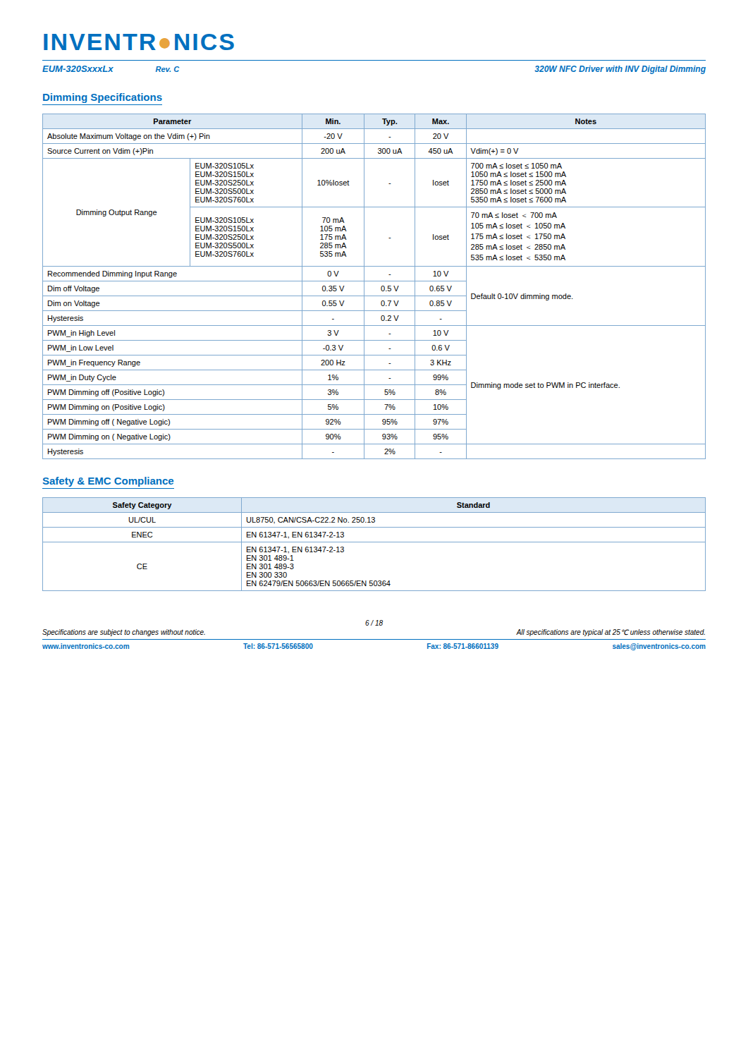INVENTR●NICS
EUM-320SxxxLx Rev. C 320W NFC Driver with INV Digital Dimming
Dimming Specifications
| Parameter | Min. | Typ. | Max. | Notes |
| --- | --- | --- | --- | --- |
| Absolute Maximum Voltage on the Vdim (+) Pin | -20 V | - | 20 V | |
| Source Current on Vdim (+)Pin | 200 uA | 300 uA | 450 uA | Vdim(+) = 0 V |
| Dimming Output Range | EUM-320S105Lx EUM-320S150Lx EUM-320S250Lx EUM-320S500Lx EUM-320S760Lx | 10%Ioset | - | Ioset | 700 mA ≤ Ioset ≤ 1050 mA 1050 mA ≤ Ioset ≤ 1500 mA 1750 mA ≤ Ioset ≤ 2500 mA 2850 mA ≤ Ioset ≤ 5000 mA 5350 mA ≤ Ioset ≤ 7600 mA |
| EUM-320S105Lx EUM-320S150Lx EUM-320S250Lx EUM-320S500Lx EUM-320S760Lx | 70 mA 105 mA 175 mA 285 mA 535 mA | - | Ioset | 70 mA ≤ Ioset ＜ 700 mA 105 mA ≤ Ioset ＜ 1050 mA 175 mA ≤ Ioset ＜ 1750 mA 285 mA ≤ Ioset ＜ 2850 mA 535 mA ≤ Ioset ＜ 5350 mA |
| Recommended Dimming Input Range | 0 V | - | 10 V | Default 0-10V dimming mode. |
| Dim off Voltage | 0.35 V | 0.5 V | 0.65 V |
| Dim on Voltage | 0.55 V | 0.7 V | 0.85 V |
| Hysteresis | - | 0.2 V | - |
| PWM_in High Level | 3 V | - | 10 V | Dimming mode set to PWM in PC interface. |
| PWM_in Low Level | -0.3 V | - | 0.6 V |
| PWM_in Frequency Range | 200 Hz | - | 3 KHz |
| PWM_in Duty Cycle | 1% | - | 99% |
| PWM Dimming off (Positive Logic) | 3% | 5% | 8% |
| PWM Dimming on (Positive Logic) | 5% | 7% | 10% |
| PWM Dimming off ( Negative Logic) | 92% | 95% | 97% |
| PWM Dimming on ( Negative Logic) | 90% | 93% | 95% |
| Hysteresis | - | 2% | - | |
Safety & EMC Compliance
| Safety Category | Standard |
| --- | --- |
| UL/CUL | UL8750, CAN/CSA-C22.2 No. 250.13 |
| ENEC | EN 61347-1, EN 61347-2-13 |
| CE | EN 61347-1, EN 61347-2-13 EN 301 489-1 EN 301 489-3 EN 300 330 EN 62479/EN 50663/EN 50665/EN 50364 |
6 / 18
Specifications are subject to changes without notice. All specifications are typical at 25℃ unless otherwise stated.
www.inventronics-co.com Tel: 86-571-56565800 Fax: 86-571-86601139 sales@inventronics-co.com